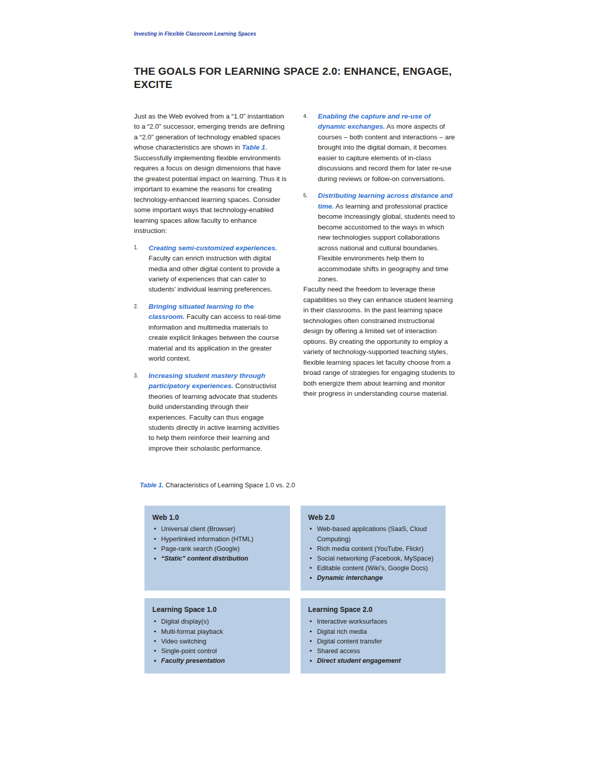Investing in Flexible Classroom Learning Spaces
THE GOALS FOR LEARNING SPACE 2.0: ENHANCE, ENGAGE, EXCITE
Just as the Web evolved from a “1.0” instantiation to a “2.0” successor, emerging trends are defining a “2.0” generation of technology enabled spaces whose characteristics are shown in Table 1. Successfully implementing flexible environments requires a focus on design dimensions that have the greatest potential impact on learning. Thus it is important to examine the reasons for creating technology-enhanced learning spaces. Consider some important ways that technology-enabled learning spaces allow faculty to enhance instruction:
Creating semi-customized experiences. Faculty can enrich instruction with digital media and other digital content to provide a variety of experiences that can cater to students’ individual learning preferences.
Bringing situated learning to the classroom. Faculty can access to real-time information and multimedia materials to create explicit linkages between the course material and its application in the greater world context.
Increasing student mastery through participatory experiences. Constructivist theories of learning advocate that students build understanding through their experiences. Faculty can thus engage students directly in active learning activities to help them reinforce their learning and improve their scholastic performance.
Enabling the capture and re-use of dynamic exchanges. As more aspects of courses – both content and interactions – are brought into the digital domain, it becomes easier to capture elements of in-class discussions and record them for later re-use during reviews or follow-on conversations.
Distributing learning across distance and time. As learning and professional practice become increasingly global, students need to become accustomed to the ways in which new technologies support collaborations across national and cultural boundaries. Flexible environments help them to accommodate shifts in geography and time zones.
Faculty need the freedom to leverage these capabilities so they can enhance student learning in their classrooms. In the past learning space technologies often constrained instructional design by offering a limited set of interaction options. By creating the opportunity to employ a variety of technology-supported teaching styles, flexible learning spaces let faculty choose from a broad range of strategies for engaging students to both energize them about learning and monitor their progress in understanding course material.
Table 1. Characteristics of Learning Space 1.0 vs. 2.0
| Web 1.0 Universal client (Browser) Hyperlinked information (HTML) Page-rank search (Google) “Static” content distribution | Web 2.0 Web-based applications (SaaS, Cloud Computing) Rich media content (YouTube, Flickr) Social networking (Facebook, MySpace) Editable content (Wiki’s, Google Docs) Dynamic interchange |
| Learning Space 1.0 Digital display(s) Multi-format playback Video switching Single-point control Faculty presentation | Learning Space 2.0 Interactive worksurfaces Digital rich media Digital content transfer Shared access Direct student engagement |